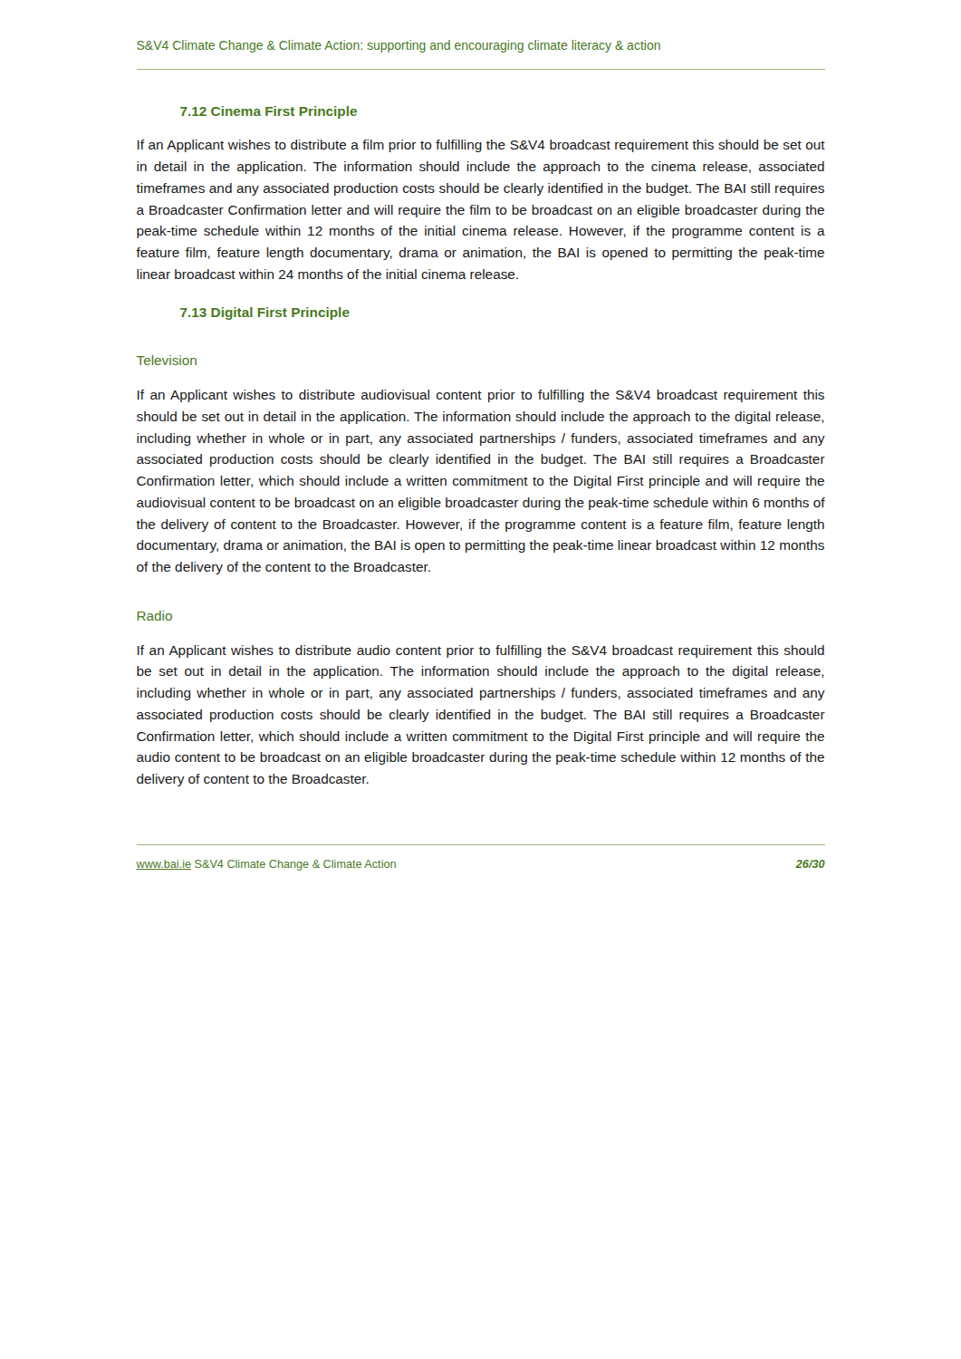S&V4 Climate Change & Climate Action: supporting and encouraging climate literacy & action
7.12 Cinema First Principle
If an Applicant wishes to distribute a film prior to fulfilling the S&V4 broadcast requirement this should be set out in detail in the application. The information should include the approach to the cinema release, associated timeframes and any associated production costs should be clearly identified in the budget. The BAI still requires a Broadcaster Confirmation letter and will require the film to be broadcast on an eligible broadcaster during the peak-time schedule within 12 months of the initial cinema release. However, if the programme content is a feature film, feature length documentary, drama or animation, the BAI is opened to permitting the peak-time linear broadcast within 24 months of the initial cinema release.
7.13 Digital First Principle
Television
If an Applicant wishes to distribute audiovisual content prior to fulfilling the S&V4 broadcast requirement this should be set out in detail in the application. The information should include the approach to the digital release, including whether in whole or in part, any associated partnerships / funders, associated timeframes and any associated production costs should be clearly identified in the budget. The BAI still requires a Broadcaster Confirmation letter, which should include a written commitment to the Digital First principle and will require the audiovisual content to be broadcast on an eligible broadcaster during the peak-time schedule within 6 months of the delivery of content to the Broadcaster. However, if the programme content is a feature film, feature length documentary, drama or animation, the BAI is open to permitting the peak-time linear broadcast within 12 months of the delivery of the content to the Broadcaster.
Radio
If an Applicant wishes to distribute audio content prior to fulfilling the S&V4 broadcast requirement this should be set out in detail in the application. The information should include the approach to the digital release, including whether in whole or in part, any associated partnerships / funders, associated timeframes and any associated production costs should be clearly identified in the budget. The BAI still requires a Broadcaster Confirmation letter, which should include a written commitment to the Digital First principle and will require the audio content to be broadcast on an eligible broadcaster during the peak-time schedule within 12 months of the delivery of content to the Broadcaster.
www.bai.ie S&V4 Climate Change & Climate Action 26/30